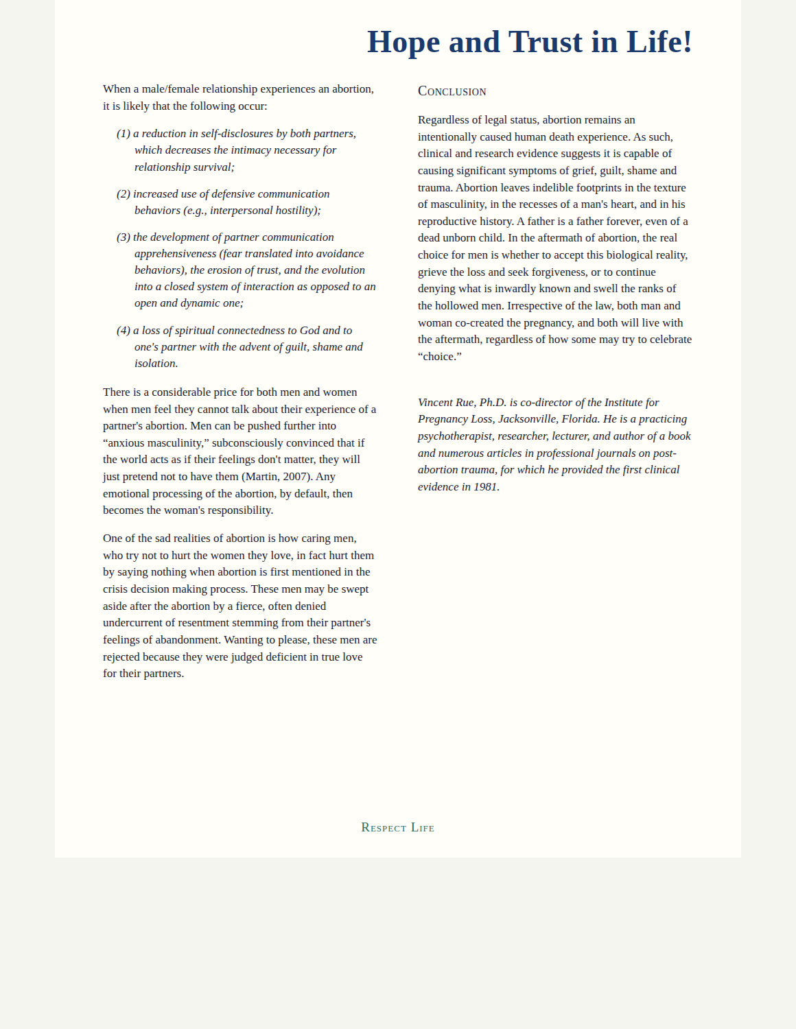Hope and Trust in Life!
When a male/female relationship experiences an abortion, it is likely that the following occur:
(1) a reduction in self-disclosures by both partners, which decreases the intimacy necessary for relationship survival;
(2) increased use of defensive communication behaviors (e.g., interpersonal hostility);
(3) the development of partner communication apprehensiveness (fear translated into avoidance behaviors), the erosion of trust, and the evolution into a closed system of interaction as opposed to an open and dynamic one;
(4) a loss of spiritual connectedness to God and to one's partner with the advent of guilt, shame and isolation.
There is a considerable price for both men and women when men feel they cannot talk about their experience of a partner's abortion. Men can be pushed further into “anxious masculinity,” subconsciously convinced that if the world acts as if their feelings don't matter, they will just pretend not to have them (Martin, 2007). Any emotional processing of the abortion, by default, then becomes the woman's responsibility.
One of the sad realities of abortion is how caring men, who try not to hurt the women they love, in fact hurt them by saying nothing when abortion is first mentioned in the crisis decision making process. These men may be swept aside after the abortion by a fierce, often denied undercurrent of resentment stemming from their partner's feelings of abandonment. Wanting to please, these men are rejected because they were judged deficient in true love for their partners.
Conclusion
Regardless of legal status, abortion remains an intentionally caused human death experience. As such, clinical and research evidence suggests it is capable of causing significant symptoms of grief, guilt, shame and trauma. Abortion leaves indelible footprints in the texture of masculinity, in the recesses of a man's heart, and in his reproductive history. A father is a father forever, even of a dead unborn child. In the aftermath of abortion, the real choice for men is whether to accept this biological reality, grieve the loss and seek forgiveness, or to continue denying what is inwardly known and swell the ranks of the hollowed men. Irrespective of the law, both man and woman co-created the pregnancy, and both will live with the aftermath, regardless of how some may try to celebrate “choice.”
Vincent Rue, Ph.D. is co-director of the Institute for Pregnancy Loss, Jacksonville, Florida. He is a practicing psychotherapist, researcher, lecturer, and author of a book and numerous articles in professional journals on post-abortion trauma, for which he provided the first clinical evidence in 1981.
Respect Life